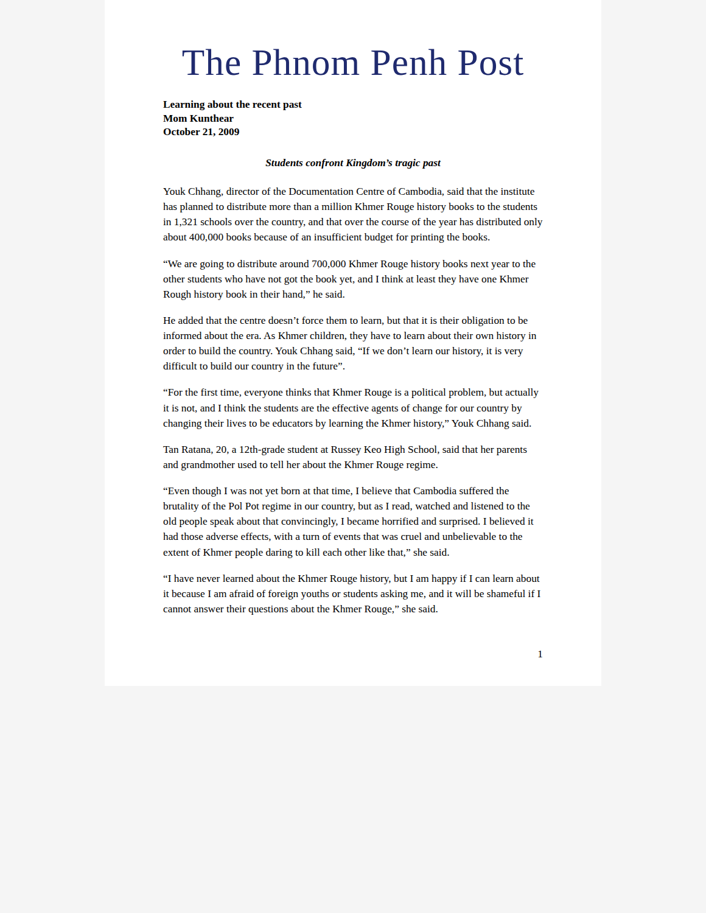The Phnom Penh Post
Learning about the recent past
Mom Kunthear
October 21, 2009
Students confront Kingdom’s tragic past
Youk Chhang, director of the Documentation Centre of Cambodia, said that the institute has planned to distribute more than a million Khmer Rouge history books to the students in 1,321 schools over the country, and that over the course of the year has distributed only about 400,000 books because of an insufficient budget for printing the books.
“We are going to distribute around 700,000 Khmer Rouge history books next year to the other students who have not got the book yet, and I think at least they have one Khmer Rough history book in their hand,” he said.
He added that the centre doesn’t force them to learn, but that it is their obligation to be informed about the era. As Khmer children, they have to learn about their own history in order to build the country. Youk Chhang said, “If we don’t learn our history, it is very difficult to build our country in the future”.
“For the first time, everyone thinks that Khmer Rouge is a political problem, but actually it is not, and I think the students are the effective agents of change for our country by changing their lives to be educators by learning the Khmer history,” Youk Chhang said.
Tan Ratana, 20, a 12th-grade student at Russey Keo High School, said that her parents and grandmother used to tell her about the Khmer Rouge regime.
“Even though I was not yet born at that time, I believe that Cambodia suffered the brutality of the Pol Pot regime in our country, but as I read, watched and listened to the old people speak about that convincingly, I became horrified and surprised. I believed it had those adverse effects, with a turn of events that was cruel and unbelievable to the extent of Khmer people daring to kill each other like that,” she said.
“I have never learned about the Khmer Rouge history, but I am happy if I can learn about it because I am afraid of foreign youths or students asking me, and it will be shameful if I cannot answer their questions about the Khmer Rouge,” she said.
1